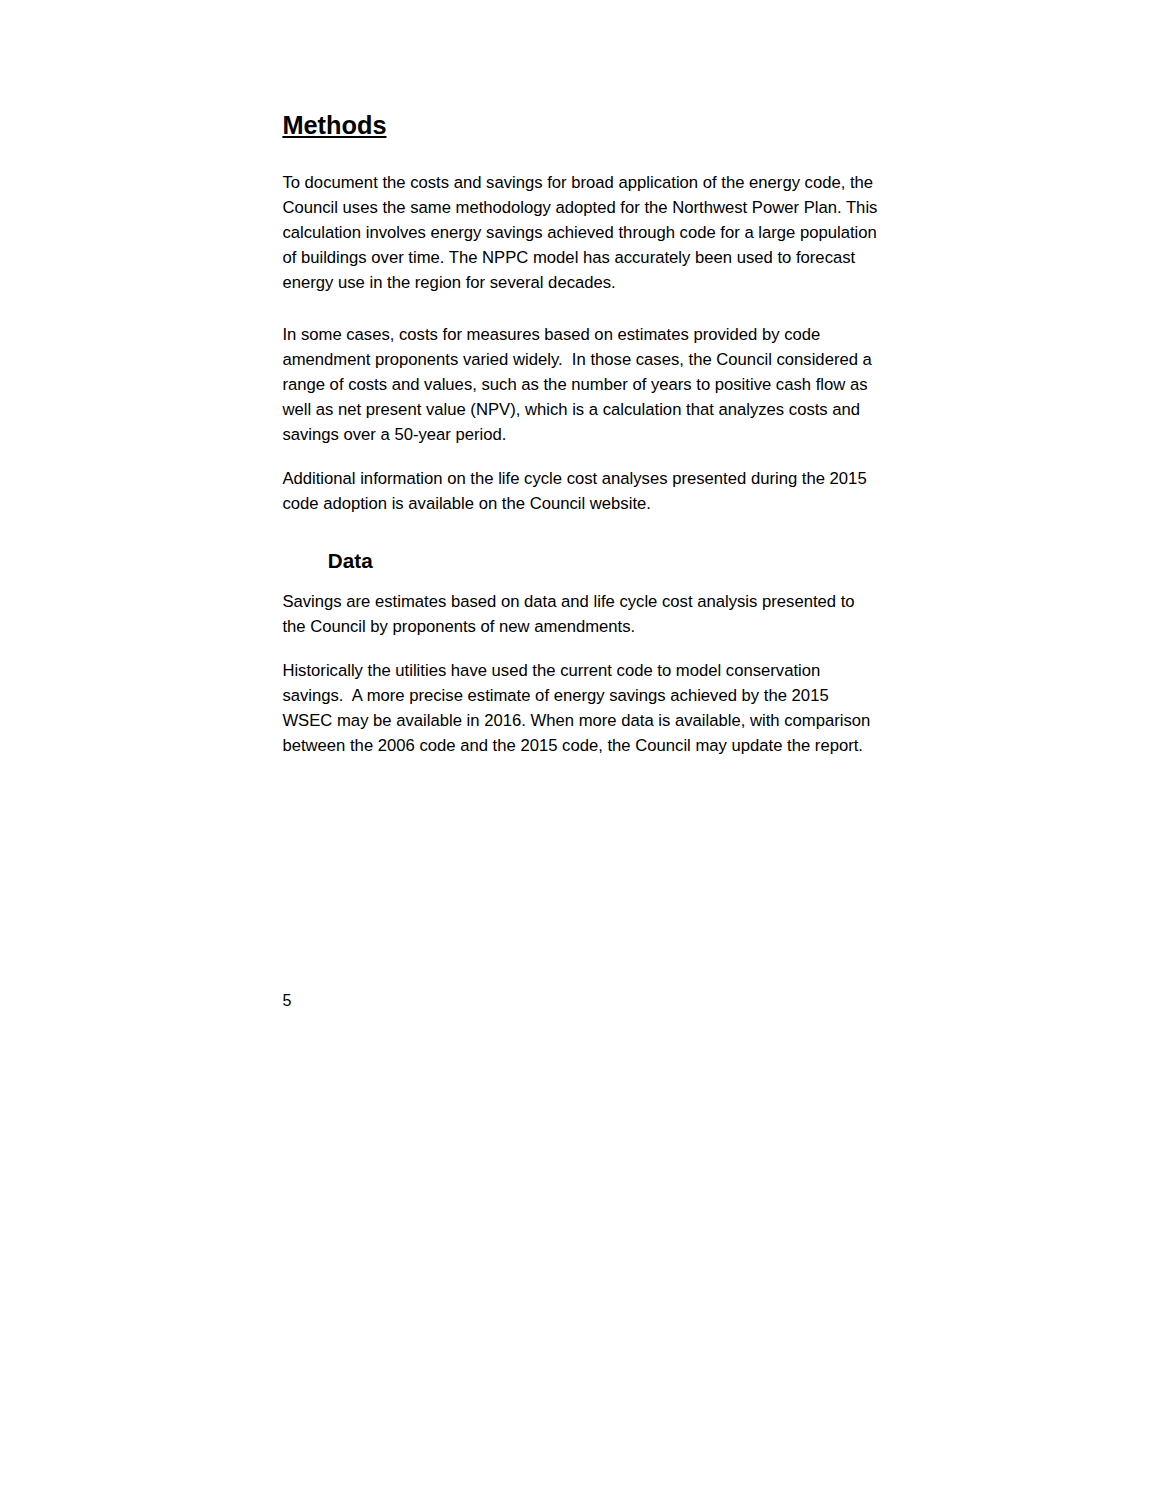Methods
To document the costs and savings for broad application of the energy code, the Council uses the same methodology adopted for the Northwest Power Plan. This calculation involves energy savings achieved through code for a large population of buildings over time. The NPPC model has accurately been used to forecast energy use in the region for several decades.
In some cases, costs for measures based on estimates provided by code amendment proponents varied widely. In those cases, the Council considered a range of costs and values, such as the number of years to positive cash flow as well as net present value (NPV), which is a calculation that analyzes costs and savings over a 50-year period.
Additional information on the life cycle cost analyses presented during the 2015 code adoption is available on the Council website.
Data
Savings are estimates based on data and life cycle cost analysis presented to the Council by proponents of new amendments.
Historically the utilities have used the current code to model conservation savings. A more precise estimate of energy savings achieved by the 2015 WSEC may be available in 2016. When more data is available, with comparison between the 2006 code and the 2015 code, the Council may update the report.
5